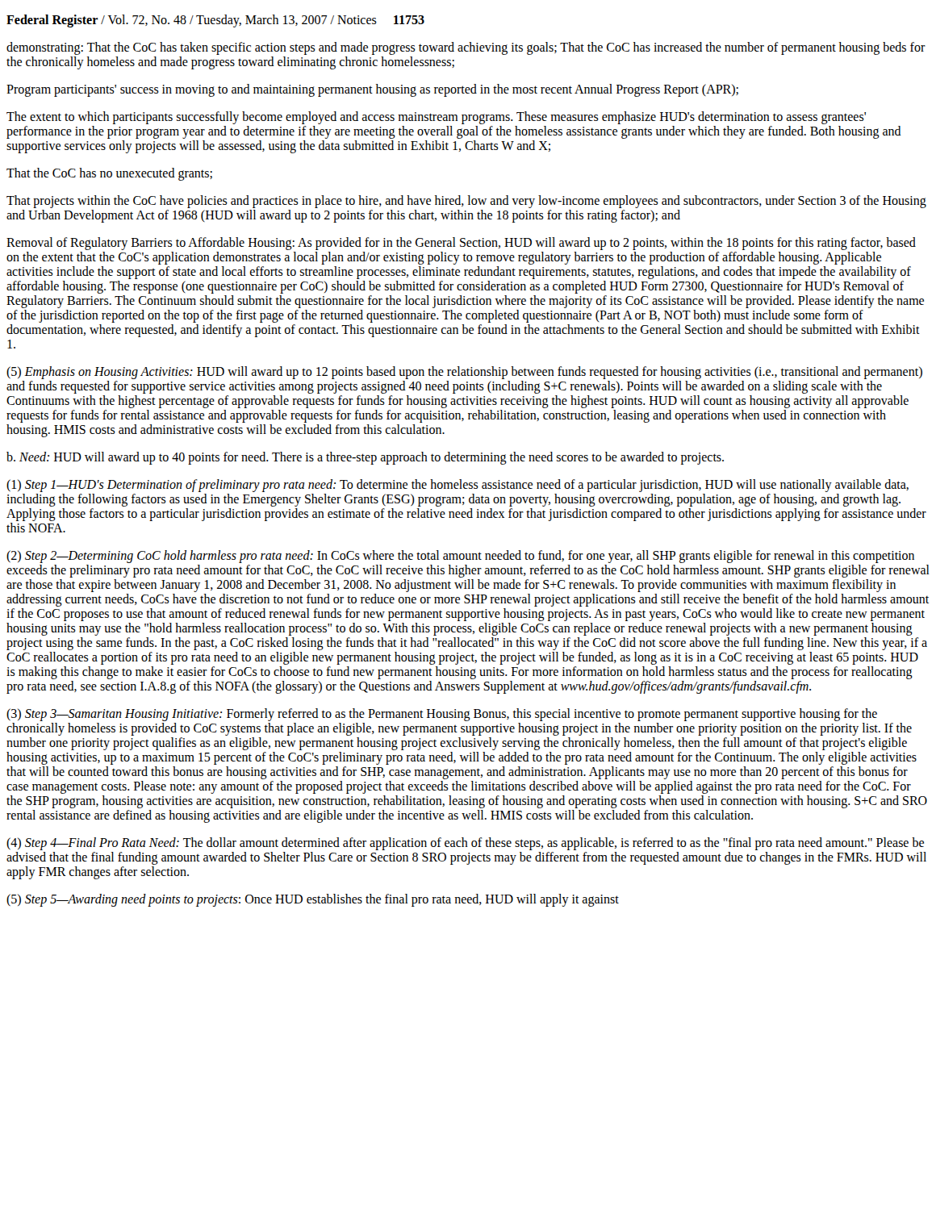Federal Register / Vol. 72, No. 48 / Tuesday, March 13, 2007 / Notices 11753
demonstrating: That the CoC has taken specific action steps and made progress toward achieving its goals; That the CoC has increased the number of permanent housing beds for the chronically homeless and made progress toward eliminating chronic homelessness;
Program participants' success in moving to and maintaining permanent housing as reported in the most recent Annual Progress Report (APR);
The extent to which participants successfully become employed and access mainstream programs. These measures emphasize HUD's determination to assess grantees' performance in the prior program year and to determine if they are meeting the overall goal of the homeless assistance grants under which they are funded. Both housing and supportive services only projects will be assessed, using the data submitted in Exhibit 1, Charts W and X;
That the CoC has no unexecuted grants;
That projects within the CoC have policies and practices in place to hire, and have hired, low and very low-income employees and subcontractors, under Section 3 of the Housing and Urban Development Act of 1968 (HUD will award up to 2 points for this chart, within the 18 points for this rating factor); and
Removal of Regulatory Barriers to Affordable Housing: As provided for in the General Section, HUD will award up to 2 points, within the 18 points for this rating factor, based on the extent that the CoC's application demonstrates a local plan and/or existing policy to remove regulatory barriers to the production of affordable housing. Applicable activities include the support of state and local efforts to streamline processes, eliminate redundant requirements, statutes, regulations, and codes that impede the availability of affordable housing. The response (one questionnaire per CoC) should be submitted for consideration as a completed HUD Form 27300, Questionnaire for HUD's Removal of Regulatory Barriers. The Continuum should submit the questionnaire for the local jurisdiction where the majority of its CoC assistance will be provided. Please identify the name of the jurisdiction reported on the top of the first page of the returned questionnaire. The completed questionnaire (Part A or B, NOT both) must include some form of documentation, where requested, and identify a point of contact. This questionnaire can be found in the attachments to the General Section and should be submitted with Exhibit 1.
(5) Emphasis on Housing Activities: HUD will award up to 12 points based upon the relationship between funds requested for housing activities (i.e., transitional and permanent) and funds requested for supportive service activities among projects assigned 40 need points (including S+C renewals). Points will be awarded on a sliding scale with the Continuums with the highest percentage of approvable requests for funds for housing activities receiving the highest points. HUD will count as housing activity all approvable requests for funds for rental assistance and approvable requests for funds for acquisition, rehabilitation, construction, leasing and operations when used in connection with housing. HMIS costs and administrative costs will be excluded from this calculation.
b. Need: HUD will award up to 40 points for need. There is a three-step approach to determining the need scores to be awarded to projects.
(1) Step 1—HUD's Determination of preliminary pro rata need: To determine the homeless assistance need of a particular jurisdiction, HUD will use nationally available data, including the following factors as used in the Emergency Shelter Grants (ESG) program; data on poverty, housing overcrowding, population, age of housing, and growth lag. Applying those factors to a particular jurisdiction provides an estimate of the relative need index for that jurisdiction compared to other jurisdictions applying for assistance under this NOFA.
(2) Step 2—Determining CoC hold harmless pro rata need: In CoCs where the total amount needed to fund, for one year, all SHP grants eligible for renewal in this competition exceeds the preliminary pro rata need amount for that CoC, the CoC will receive this higher amount, referred to as the CoC hold harmless amount. SHP grants eligible for renewal are those that expire between January 1, 2008 and December 31, 2008. No adjustment will be made for S+C renewals. To provide communities with maximum flexibility in addressing current needs, CoCs have the discretion to not fund or to reduce one or more SHP renewal project applications and still receive the benefit of the hold harmless amount if the CoC proposes to use that amount of reduced renewal funds for new permanent supportive housing projects. As in past years, CoCs who would like to create new permanent housing units may use the "hold harmless reallocation process" to do so. With this process, eligible CoCs can replace or reduce renewal projects with a new permanent housing project using the same funds. In the past, a CoC risked losing the funds that it had "reallocated" in this way if the CoC did not score above the full funding line. New this year, if a CoC reallocates a portion of its pro rata need to an eligible new permanent housing project, the project will be funded, as long as it is in a CoC receiving at least 65 points. HUD is making this change to make it easier for CoCs to choose to fund new permanent housing units. For more information on hold harmless status and the process for reallocating pro rata need, see section I.A.8.g of this NOFA (the glossary) or the Questions and Answers Supplement at www.hud.gov/offices/adm/grants/fundsavail.cfm.
(3) Step 3—Samaritan Housing Initiative: Formerly referred to as the Permanent Housing Bonus, this special incentive to promote permanent supportive housing for the chronically homeless is provided to CoC systems that place an eligible, new permanent supportive housing project in the number one priority position on the priority list. If the number one priority project qualifies as an eligible, new permanent housing project exclusively serving the chronically homeless, then the full amount of that project's eligible housing activities, up to a maximum 15 percent of the CoC's preliminary pro rata need, will be added to the pro rata need amount for the Continuum. The only eligible activities that will be counted toward this bonus are housing activities and for SHP, case management, and administration. Applicants may use no more than 20 percent of this bonus for case management costs. Please note: any amount of the proposed project that exceeds the limitations described above will be applied against the pro rata need for the CoC. For the SHP program, housing activities are acquisition, new construction, rehabilitation, leasing of housing and operating costs when used in connection with housing. S+C and SRO rental assistance are defined as housing activities and are eligible under the incentive as well. HMIS costs will be excluded from this calculation.
(4) Step 4—Final Pro Rata Need: The dollar amount determined after application of each of these steps, as applicable, is referred to as the "final pro rata need amount." Please be advised that the final funding amount awarded to Shelter Plus Care or Section 8 SRO projects may be different from the requested amount due to changes in the FMRs. HUD will apply FMR changes after selection.
(5) Step 5—Awarding need points to projects: Once HUD establishes the final pro rata need, HUD will apply it against